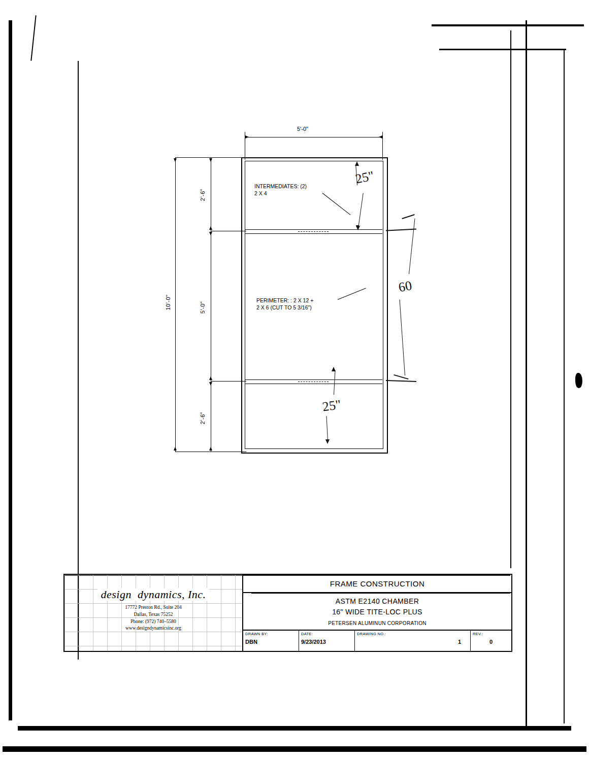5'-0"
10'-0"
2'-6"
5'-0"
2'-6"
INTERMEDIATES: (2)
2 X 4
PERIMETER: : 2 X 12 +
2 X 6 (CUT TO 5 3/16")
25"
25"
60
design dynamics, Inc.
17772 Preston Rd., Suite 204
Dallas, Texas 75252
Phone: (972) 740–5580
www.designdynamicsinc.org
FRAME CONSTRUCTION
ASTM E2140 CHAMBER
16" WIDE TITE-LOC PLUS
PETERSEN ALUMINUN CORPORATION
DRAWN BY:
DBN
DATE:
9/23/2013
DRAWING NO.:
1
REV.:
0